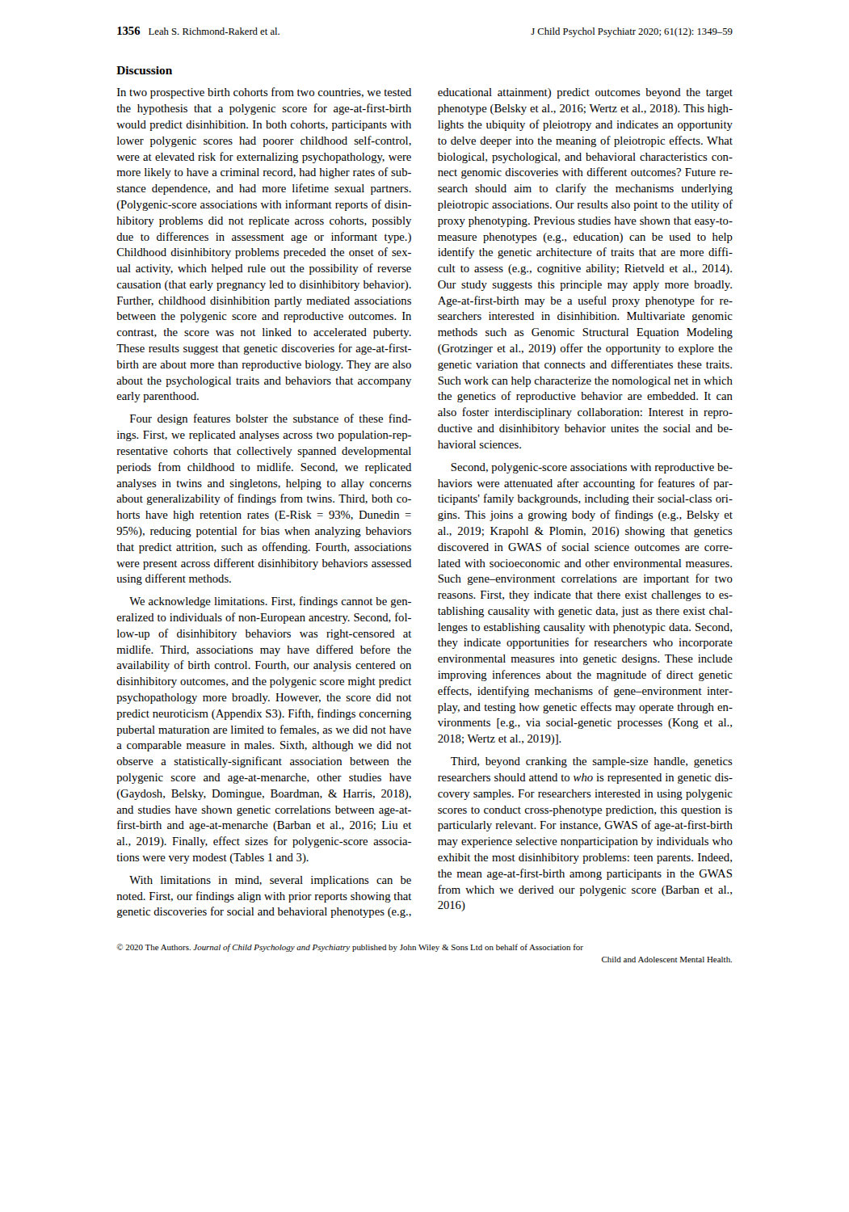1356 Leah S. Richmond-Rakerd et al. J Child Psychol Psychiatr 2020; 61(12): 1349–59
Discussion
In two prospective birth cohorts from two countries, we tested the hypothesis that a polygenic score for age-at-first-birth would predict disinhibition. In both cohorts, participants with lower polygenic scores had poorer childhood self-control, were at elevated risk for externalizing psychopathology, were more likely to have a criminal record, had higher rates of substance dependence, and had more lifetime sexual partners. (Polygenic-score associations with informant reports of disinhibitory problems did not replicate across cohorts, possibly due to differences in assessment age or informant type.) Childhood disinhibitory problems preceded the onset of sexual activity, which helped rule out the possibility of reverse causation (that early pregnancy led to disinhibitory behavior). Further, childhood disinhibition partly mediated associations between the polygenic score and reproductive outcomes. In contrast, the score was not linked to accelerated puberty. These results suggest that genetic discoveries for age-at-first-birth are about more than reproductive biology. They are also about the psychological traits and behaviors that accompany early parenthood.
Four design features bolster the substance of these findings. First, we replicated analyses across two population-representative cohorts that collectively spanned developmental periods from childhood to midlife. Second, we replicated analyses in twins and singletons, helping to allay concerns about generalizability of findings from twins. Third, both cohorts have high retention rates (E-Risk = 93%, Dunedin = 95%), reducing potential for bias when analyzing behaviors that predict attrition, such as offending. Fourth, associations were present across different disinhibitory behaviors assessed using different methods.
We acknowledge limitations. First, findings cannot be generalized to individuals of non-European ancestry. Second, follow-up of disinhibitory behaviors was right-censored at midlife. Third, associations may have differed before the availability of birth control. Fourth, our analysis centered on disinhibitory outcomes, and the polygenic score might predict psychopathology more broadly. However, the score did not predict neuroticism (Appendix S3). Fifth, findings concerning pubertal maturation are limited to females, as we did not have a comparable measure in males. Sixth, although we did not observe a statistically-significant association between the polygenic score and age-at-menarche, other studies have (Gaydosh, Belsky, Domingue, Boardman, & Harris, 2018), and studies have shown genetic correlations between age-at-first-birth and age-at-menarche (Barban et al., 2016; Liu et al., 2019). Finally, effect sizes for polygenic-score associations were very modest (Tables 1 and 3).
With limitations in mind, several implications can be noted. First, our findings align with prior reports showing that genetic discoveries for social and behavioral phenotypes (e.g., educational attainment) predict outcomes beyond the target phenotype (Belsky et al., 2016; Wertz et al., 2018). This highlights the ubiquity of pleiotropy and indicates an opportunity to delve deeper into the meaning of pleiotropic effects. What biological, psychological, and behavioral characteristics connect genomic discoveries with different outcomes? Future research should aim to clarify the mechanisms underlying pleiotropic associations. Our results also point to the utility of proxy phenotyping. Previous studies have shown that easy-to-measure phenotypes (e.g., education) can be used to help identify the genetic architecture of traits that are more difficult to assess (e.g., cognitive ability; Rietveld et al., 2014). Our study suggests this principle may apply more broadly. Age-at-first-birth may be a useful proxy phenotype for researchers interested in disinhibition. Multivariate genomic methods such as Genomic Structural Equation Modeling (Grotzinger et al., 2019) offer the opportunity to explore the genetic variation that connects and differentiates these traits. Such work can help characterize the nomological net in which the genetics of reproductive behavior are embedded. It can also foster interdisciplinary collaboration: Interest in reproductive and disinhibitory behavior unites the social and behavioral sciences.
Second, polygenic-score associations with reproductive behaviors were attenuated after accounting for features of participants' family backgrounds, including their social-class origins. This joins a growing body of findings (e.g., Belsky et al., 2019; Krapohl & Plomin, 2016) showing that genetics discovered in GWAS of social science outcomes are correlated with socioeconomic and other environmental measures. Such gene–environment correlations are important for two reasons. First, they indicate that there exist challenges to establishing causality with genetic data, just as there exist challenges to establishing causality with phenotypic data. Second, they indicate opportunities for researchers who incorporate environmental measures into genetic designs. These include improving inferences about the magnitude of direct genetic effects, identifying mechanisms of gene–environment interplay, and testing how genetic effects may operate through environments [e.g., via social-genetic processes (Kong et al., 2018; Wertz et al., 2019)].
Third, beyond cranking the sample-size handle, genetics researchers should attend to who is represented in genetic discovery samples. For researchers interested in using polygenic scores to conduct cross-phenotype prediction, this question is particularly relevant. For instance, GWAS of age-at-first-birth may experience selective nonparticipation by individuals who exhibit the most disinhibitory problems: teen parents. Indeed, the mean age-at-first-birth among participants in the GWAS from which we derived our polygenic score (Barban et al., 2016)
© 2020 The Authors. Journal of Child Psychology and Psychiatry published by John Wiley & Sons Ltd on behalf of Association for
Child and Adolescent Mental Health.